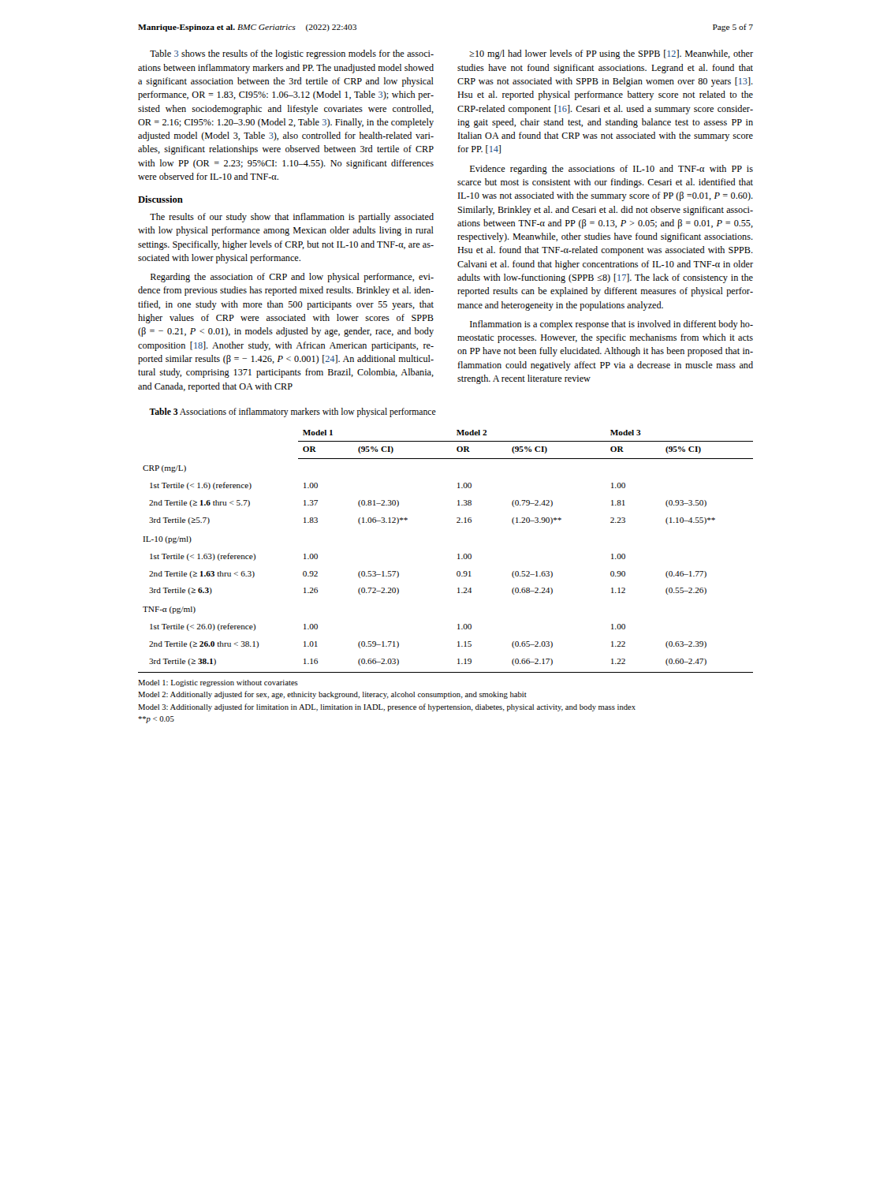Manrique-Espinoza et al. BMC Geriatrics (2022) 22:403
Page 5 of 7
Table 3 shows the results of the logistic regression models for the associations between inflammatory markers and PP. The unadjusted model showed a significant association between the 3rd tertile of CRP and low physical performance, OR = 1.83, CI95%: 1.06–3.12 (Model 1, Table 3); which persisted when sociodemographic and lifestyle covariates were controlled, OR = 2.16; CI95%: 1.20–3.90 (Model 2, Table 3). Finally, in the completely adjusted model (Model 3, Table 3), also controlled for health-related variables, significant relationships were observed between 3rd tertile of CRP with low PP (OR = 2.23; 95%CI: 1.10–4.55). No significant differences were observed for IL-10 and TNF-α.
Discussion
The results of our study show that inflammation is partially associated with low physical performance among Mexican older adults living in rural settings. Specifically, higher levels of CRP, but not IL-10 and TNF-α, are associated with lower physical performance.
Regarding the association of CRP and low physical performance, evidence from previous studies has reported mixed results. Brinkley et al. identified, in one study with more than 500 participants over 55 years, that higher values of CRP were associated with lower scores of SPPB (β = − 0.21, P < 0.01), in models adjusted by age, gender, race, and body composition [18]. Another study, with African American participants, reported similar results (β = − 1.426, P < 0.001) [24]. An additional multicultural study, comprising 1371 participants from Brazil, Colombia, Albania, and Canada, reported that OA with CRP
≥10 mg/l had lower levels of PP using the SPPB [12]. Meanwhile, other studies have not found significant associations. Legrand et al. found that CRP was not associated with SPPB in Belgian women over 80 years [13]. Hsu et al. reported physical performance battery score not related to the CRP-related component [16]. Cesari et al. used a summary score considering gait speed, chair stand test, and standing balance test to assess PP in Italian OA and found that CRP was not associated with the summary score for PP. [14]
Evidence regarding the associations of IL-10 and TNF-α with PP is scarce but most is consistent with our findings. Cesari et al. identified that IL-10 was not associated with the summary score of PP (β =0.01, P = 0.60). Similarly, Brinkley et al. and Cesari et al. did not observe significant associations between TNF-α and PP (β = 0.13, P > 0.05; and β = 0.01, P = 0.55, respectively). Meanwhile, other studies have found significant associations. Hsu et al. found that TNF-α-related component was associated with SPPB. Calvani et al. found that higher concentrations of IL-10 and TNF-α in older adults with low-functioning (SPPB ≤8) [17]. The lack of consistency in the reported results can be explained by different measures of physical performance and heterogeneity in the populations analyzed.
Inflammation is a complex response that is involved in different body homeostatic processes. However, the specific mechanisms from which it acts on PP have not been fully elucidated. Although it has been proposed that inflammation could negatively affect PP via a decrease in muscle mass and strength. A recent literature review
Table 3 Associations of inflammatory markers with low physical performance
| | Model 1 | Model 2 | Model 3 |
| --- | --- | --- | --- |
| | OR | (95% CI) | OR | (95% CI) | OR | (95% CI) |
| CRP (mg/L) | | | | | | |
| 1st Tertile (< 1.6) (reference) | 1.00 | | 1.00 | | 1.00 | |
| 2nd Tertile ( ≥ 1.6 thru < 5.7) | 1.37 | (0.81–2.30) | 1.38 | (0.79–2.42) | 1.81 | (0.93–3.50) |
| 3rd Tertile ( ≥ 5.7) | 1.83 | (1.06–3.12)** | 2.16 | (1.20–3.90)** | 2.23 | (1.10–4.55)** |
| IL-10 (pg/ml) | | | | | | |
| 1st Tertile (< 1.63) (reference) | 1.00 | | 1.00 | | 1.00 | |
| 2nd Tertile ( ≥ 1.63 thru < 6.3) | 0.92 | (0.53–1.57) | 0.91 | (0.52–1.63) | 0.90 | (0.46–1.77) |
| 3rd Tertile ( ≥ 6.3 ) | 1.26 | (0.72–2.20) | 1.24 | (0.68–2.24) | 1.12 | (0.55–2.26) |
| TNF-α (pg/ml) | | | | | | |
| 1st Tertile (< 26.0) (reference) | 1.00 | | 1.00 | | 1.00 | |
| 2nd Tertile ( ≥ 26.0 thru < 38.1) | 1.01 | (0.59–1.71) | 1.15 | (0.65–2.03) | 1.22 | (0.63–2.39) |
| 3rd Tertile ( ≥ 38.1 ) | 1.16 | (0.66–2.03) | 1.19 | (0.66–2.17) | 1.22 | (0.60–2.47) |
Model 1: Logistic regression without covariates
Model 2: Additionally adjusted for sex, age, ethnicity background, literacy, alcohol consumption, and smoking habit
Model 3: Additionally adjusted for limitation in ADL, limitation in IADL, presence of hypertension, diabetes, physical activity, and body mass index
**p < 0.05